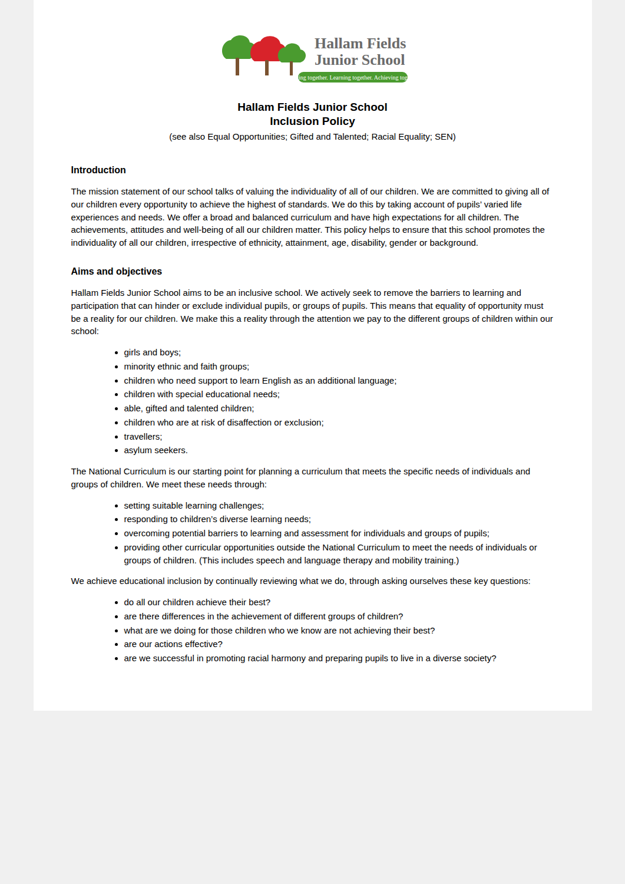Hallam Fields Junior School Growing together. Learning together. Achieving together.
Hallam Fields Junior School
Inclusion Policy
(see also Equal Opportunities; Gifted and Talented; Racial Equality; SEN)
Introduction
The mission statement of our school talks of valuing the individuality of all of our children. We are committed to giving all of our children every opportunity to achieve the highest of standards. We do this by taking account of pupils’ varied life experiences and needs. We offer a broad and balanced curriculum and have high expectations for all children. The achievements, attitudes and well-being of all our children matter. This policy helps to ensure that this school promotes the individuality of all our children, irrespective of ethnicity, attainment, age, disability, gender or background.
Aims and objectives
Hallam Fields Junior School aims to be an inclusive school. We actively seek to remove the barriers to learning and participation that can hinder or exclude individual pupils, or groups of pupils. This means that equality of opportunity must be a reality for our children. We make this a reality through the attention we pay to the different groups of children within our school:
girls and boys;
minority ethnic and faith groups;
children who need support to learn English as an additional language;
children with special educational needs;
able, gifted and talented children;
children who are at risk of disaffection or exclusion;
travellers;
asylum seekers.
The National Curriculum is our starting point for planning a curriculum that meets the specific needs of individuals and groups of children. We meet these needs through:
setting suitable learning challenges;
responding to children’s diverse learning needs;
overcoming potential barriers to learning and assessment for individuals and groups of pupils;
providing other curricular opportunities outside the National Curriculum to meet the needs of individuals or groups of children. (This includes speech and language therapy and mobility training.)
We achieve educational inclusion by continually reviewing what we do, through asking ourselves these key questions:
do all our children achieve their best?
are there differences in the achievement of different groups of children?
what are we doing for those children who we know are not achieving their best?
are our actions effective?
are we successful in promoting racial harmony and preparing pupils to live in a diverse society?